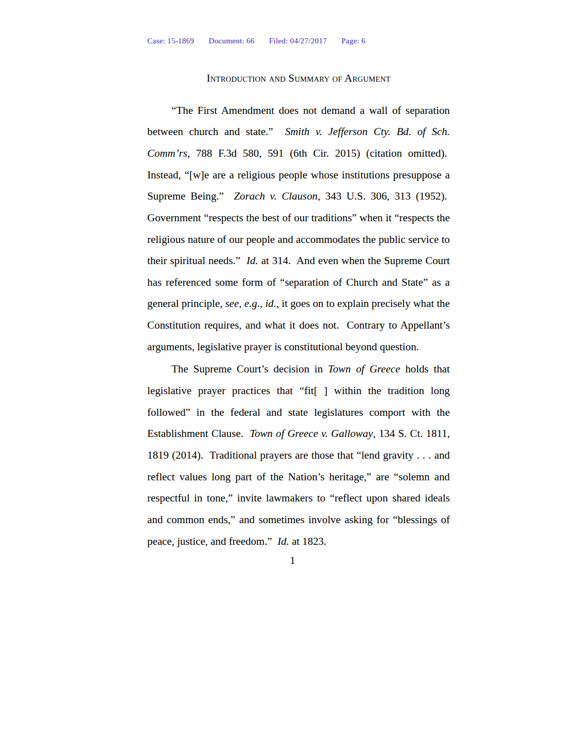Case: 15-1869 Document: 66 Filed: 04/27/2017 Page: 6
Introduction and Summary of Argument
“The First Amendment does not demand a wall of separation between church and state.” Smith v. Jefferson Cty. Bd. of Sch. Comm’rs, 788 F.3d 580, 591 (6th Cir. 2015) (citation omitted). Instead, “[w]e are a religious people whose institutions presuppose a Supreme Being.” Zorach v. Clauson, 343 U.S. 306, 313 (1952). Government “respects the best of our traditions” when it “respects the religious nature of our people and accommodates the public service to their spiritual needs.” Id. at 314. And even when the Supreme Court has referenced some form of “separation of Church and State” as a general principle, see, e.g., id., it goes on to explain precisely what the Constitution requires, and what it does not. Contrary to Appellant’s arguments, legislative prayer is constitutional beyond question.
The Supreme Court’s decision in Town of Greece holds that legislative prayer practices that “fit[ ] within the tradition long followed” in the federal and state legislatures comport with the Establishment Clause. Town of Greece v. Galloway, 134 S. Ct. 1811, 1819 (2014). Traditional prayers are those that “lend gravity . . . and reflect values long part of the Nation’s heritage,” are “solemn and respectful in tone,” invite lawmakers to “reflect upon shared ideals and common ends,” and sometimes involve asking for “blessings of peace, justice, and freedom.” Id. at 1823.
1